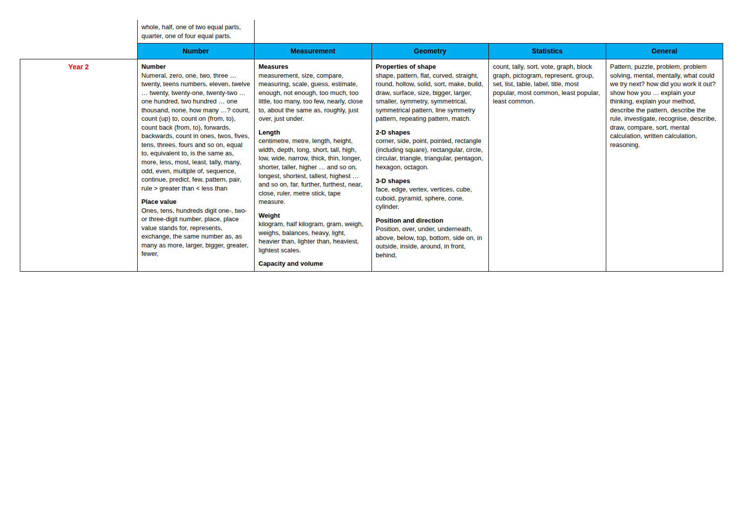| | whole, half, one of two equal parts, quarter, one of four equal parts. | | | | |
| | Number | Measurement | Geometry | Statistics | General |
| Year 2 | Number Numeral, zero, one, two, three … twenty, teens numbers, eleven, twelve … twenty, twenty-one, twenty-two … one hundred, two hundred … one thousand, none, how many …? count, count (up) to, count on (from, to), count back (from, to), forwards, backwards, count in ones, twos, fives, tens, threes, fours and so on, equal to, equivalent to, is the same as, more, less, most, least, tally, many, odd, even, multiple of, sequence, continue, predict, few, pattern, pair, rule > greater than < less than Place value Ones, tens, hundreds digit one-, two- or three-digit number, place, place value stands for, represents, exchange, the same number as, as many as more, larger, bigger, greater, fewer, | Measures measurement, size, compare, measuring, scale, guess, estimate, enough, not enough, too much, too little, too many, too few, nearly, close to, about the same as, roughly, just over, just under. Length centimetre, metre, length, height, width, depth, long, short, tall, high, low, wide, narrow, thick, thin, longer, shorter, taller, higher … and so on, longest, shortest, tallest, highest … and so on, far, further, furthest, near, close, ruler, metre stick, tape measure. Weight kilogram, half kilogram, gram, weigh, weighs, balances, heavy, light, heavier than, lighter than, heaviest, lightest scales. Capacity and volume | Properties of shape shape, pattern, flat, curved, straight, round, hollow, solid, sort, make, build, draw, surface, size, bigger, larger, smaller, symmetry, symmetrical, symmetrical pattern, line symmetry pattern, repeating pattern, match. 2-D shapes corner, side, point, pointed, rectangle (including square), rectangular, circle, circular, triangle, triangular, pentagon, hexagon, octagon. 3-D shapes face, edge, vertex, vertices, cube, cuboid, pyramid, sphere, cone, cylinder. Position and direction Position, over, under, underneath, above, below, top, bottom, side on, in outside, inside, around, in front, behind, | count, tally, sort, vote, graph, block graph, pictogram, represent, group, set, list, table, label, title, most popular, most common, least popular, least common. | Pattern, puzzle, problem, problem solving, mental, mentally, what could we try next? how did you work it out? show how you … explain your thinking, explain your method, describe the pattern, describe the rule, investigate, recognise, describe, draw, compare, sort, mental calculation, written calculation, reasoning. |